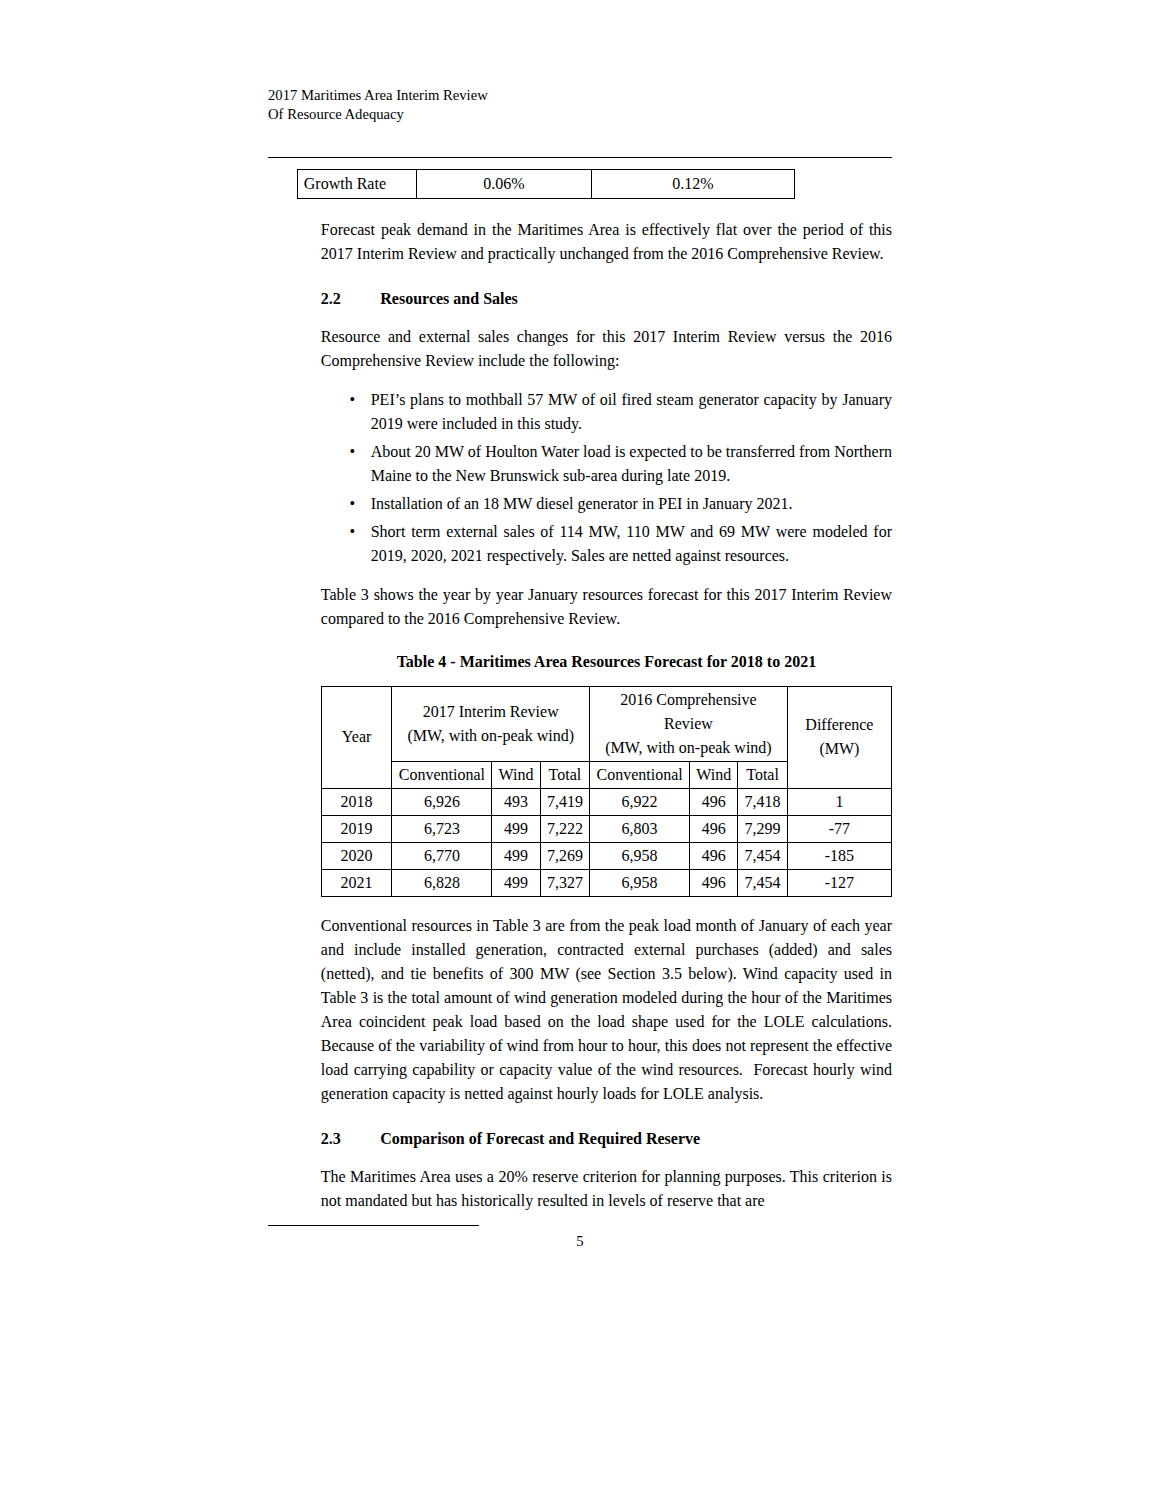2017 Maritimes Area Interim Review
Of Resource Adequacy
| Growth Rate | 0.06% | 0.12% |
Forecast peak demand in the Maritimes Area is effectively flat over the period of this 2017 Interim Review and practically unchanged from the 2016 Comprehensive Review.
2.2 Resources and Sales
Resource and external sales changes for this 2017 Interim Review versus the 2016 Comprehensive Review include the following:
PEI’s plans to mothball 57 MW of oil fired steam generator capacity by January 2019 were included in this study.
About 20 MW of Houlton Water load is expected to be transferred from Northern Maine to the New Brunswick sub-area during late 2019.
Installation of an 18 MW diesel generator in PEI in January 2021.
Short term external sales of 114 MW, 110 MW and 69 MW were modeled for 2019, 2020, 2021 respectively. Sales are netted against resources.
Table 3 shows the year by year January resources forecast for this 2017 Interim Review compared to the 2016 Comprehensive Review.
Table 4 - Maritimes Area Resources Forecast for 2018 to 2021
| Year | 2017 Interim Review (MW, with on-peak wind) | 2016 Comprehensive Review (MW, with on-peak wind) | Difference (MW) |
| --- | --- | --- | --- |
| Conventional | Wind | Total | Conventional | Wind | Total |
| 2018 | 6,926 | 493 | 7,419 | 6,922 | 496 | 7,418 | 1 |
| 2019 | 6,723 | 499 | 7,222 | 6,803 | 496 | 7,299 | -77 |
| 2020 | 6,770 | 499 | 7,269 | 6,958 | 496 | 7,454 | -185 |
| 2021 | 6,828 | 499 | 7,327 | 6,958 | 496 | 7,454 | -127 |
Conventional resources in Table 3 are from the peak load month of January of each year and include installed generation, contracted external purchases (added) and sales (netted), and tie benefits of 300 MW (see Section 3.5 below). Wind capacity used in Table 3 is the total amount of wind generation modeled during the hour of the Maritimes Area coincident peak load based on the load shape used for the LOLE calculations. Because of the variability of wind from hour to hour, this does not represent the effective load carrying capability or capacity value of the wind resources. Forecast hourly wind generation capacity is netted against hourly loads for LOLE analysis.
2.3 Comparison of Forecast and Required Reserve
The Maritimes Area uses a 20% reserve criterion for planning purposes. This criterion is not mandated but has historically resulted in levels of reserve that are
5